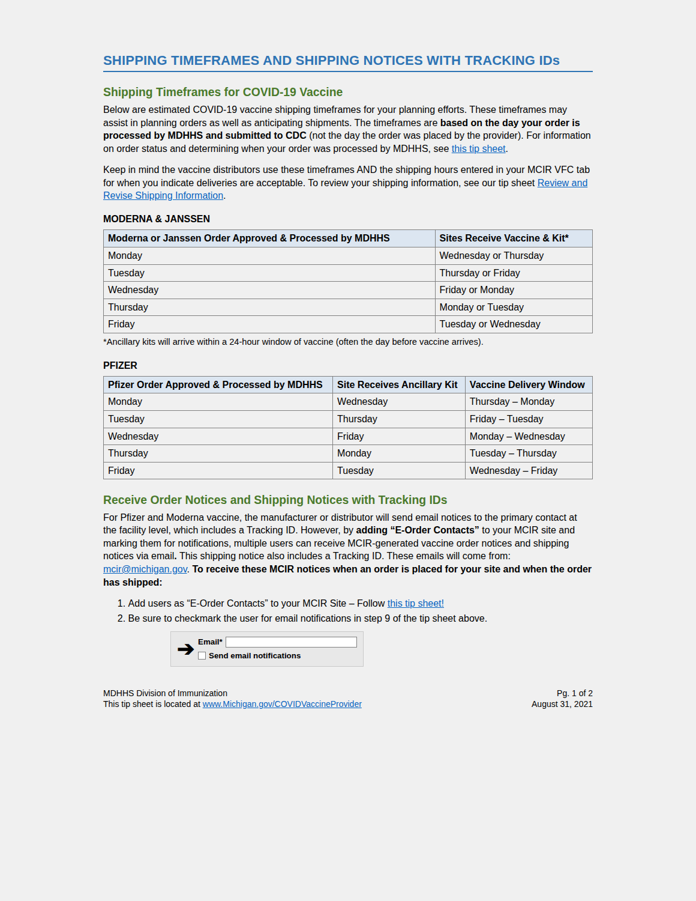SHIPPING TIMEFRAMES AND SHIPPING NOTICES WITH TRACKING IDs
Shipping Timeframes for COVID-19 Vaccine
Below are estimated COVID-19 vaccine shipping timeframes for your planning efforts. These timeframes may assist in planning orders as well as anticipating shipments. The timeframes are based on the day your order is processed by MDHHS and submitted to CDC (not the day the order was placed by the provider). For information on order status and determining when your order was processed by MDHHS, see this tip sheet.
Keep in mind the vaccine distributors use these timeframes AND the shipping hours entered in your MCIR VFC tab for when you indicate deliveries are acceptable. To review your shipping information, see our tip sheet Review and Revise Shipping Information.
MODERNA & JANSSEN
| Moderna or Janssen Order Approved & Processed by MDHHS | Sites Receive Vaccine & Kit* |
| --- | --- |
| Monday | Wednesday or Thursday |
| Tuesday | Thursday or Friday |
| Wednesday | Friday or Monday |
| Thursday | Monday or Tuesday |
| Friday | Tuesday or Wednesday |
*Ancillary kits will arrive within a 24-hour window of vaccine (often the day before vaccine arrives).
PFIZER
| Pfizer Order Approved & Processed by MDHHS | Site Receives Ancillary Kit | Vaccine Delivery Window |
| --- | --- | --- |
| Monday | Wednesday | Thursday – Monday |
| Tuesday | Thursday | Friday – Tuesday |
| Wednesday | Friday | Monday – Wednesday |
| Thursday | Monday | Tuesday – Thursday |
| Friday | Tuesday | Wednesday – Friday |
Receive Order Notices and Shipping Notices with Tracking IDs
For Pfizer and Moderna vaccine, the manufacturer or distributor will send email notices to the primary contact at the facility level, which includes a Tracking ID. However, by adding “E-Order Contacts” to your MCIR site and marking them for notifications, multiple users can receive MCIR-generated vaccine order notices and shipping notices via email. This shipping notice also includes a Tracking ID. These emails will come from: mcir@michigan.gov. To receive these MCIR notices when an order is placed for your site and when the order has shipped:
Add users as “E-Order Contacts” to your MCIR Site – Follow this tip sheet!
Be sure to checkmark the user for email notifications in step 9 of the tip sheet above.
➔
Email*
Send email notifications
MDHHS Division of Immunization
This tip sheet is located at www.Michigan.gov/COVIDVaccineProvider
Pg. 1 of 2
August 31, 2021